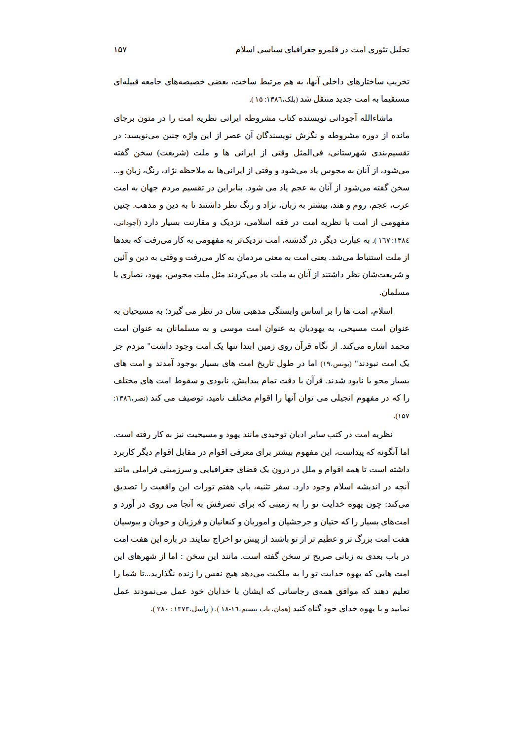تحلیل تئوری امت در قلمرو جغرافیای سیاسی اسلام ۱۵۷
تخریب ساختارهای داخلی آنها، به هم مرتبط ساخت، بعضی خصیصه‌های جامعه قبیله‌ای مستقیما به امت جدید منتقل شد (بلک،۱۳۸٦: ۱۵ ).
ماشاءالله آجودانی نویسنده کتاب مشروطه ایرانی نظریه امت را در متون برجای مانده از دوره مشروطه و نگرش نویسندگان آن عصر از این واژه چنین می‌نویسد: در تقسیم‌بندی شهرستانی، فی‌المثل وقتی از ایرانی ها و ملت (شریعت) سخن گفته می‌شود، از آنان به مجوس یاد می‌شود و وقتی از ایرانی‌ها به ملاحظه نژاد، رنگ، زبان و... سخن گفته می‌شود از آنان به عجم یاد می شود. بنابراین در تقسیم مردم جهان به امت عرب، عجم، روم و هند، بیشتر به زبان، نژاد و رنگ نظر داشتند تا به دین و مذهب. چنین مفهومی از امت با نظریه امت در فقه اسلامی، نزدیک و مقارنت بسیار دارد (آجودانی، ۱۳۸٤: ۱٦۷ ). به عبارت دیگر، در گذشته، امت نزدیک‌تر به مفهومی به کار می‌رفت که بعدها از ملت استنباط می‌شد. یعنی امت به معنی مردمان به کار می‌رفت و وقتی به دین و آئین و شریعت‌شان نظر داشتند از آنان به ملت یاد می‌کردند مثل ملت مجوس، یهود، نصاری یا مسلمان.
اسلام، امت ها را بر اساس وابستگی مذهبی شان در نظر می گیرد؛ به مسیحیان به عنوان امت مسیحی، به یهودیان به عنوان امت موسی و به مسلمانان به عنوان امت محمد اشاره می‌کند. از نگاه قرآن روی زمین ابتدا تنها یک امت وجود داشت" مردم جز یک امت نبودند" (یونس،۱۹) اما در طول تاریخ امت های بسیار بوجود آمدند و امت های بسیار محو یا نابود شدند. قرآن با دقت تمام پیدایش، نابودی و سقوط امت های مختلف را که در مفهوم انجیلی می توان آنها را اقوام مختلف نامید، توصیف می کند (نصر،۱۳۸٦: ۱۵۷).
نظریه امت در کتب سایر ادیان توحیدی مانند یهود و مسیحیت نیز به کار رفته است. اما آنگونه که پیداست، این مفهوم بیشتر برای معرفی اقوام در مقابل اقوام دیگر کاربرد داشته است تا همه اقوام و ملل در درون یک فضای جغرافیایی و سرزمینی فراملی مانند آنچه در اندیشه اسلام وجود دارد. سفر تثنیه، باب هفتم تورات این واقعیت را تصدیق می‌کند: چون یهوه خدایت تو را به زمینی که برای تصرفش به آنجا می روی در آورد و امت‌های بسیار را که حتیان و جرجشیان و اموریان و کنعانیان و فرزیان و حویان و یبوسیان هفت امت بزرگ تر و عظیم تر از تو باشند از پیش تو اخراج نمایند. در باره این هفت امت در باب بعدی به زبانی صریح تر سخن گفته است. مانند این سخن : اما از شهرهای این امت هایی که یهوه خدایت تو را به ملکیت می‌دهد هیچ نفس را زنده نگذارید...تا شما را تعلیم دهند که موافق همه‌ی رجاساتی که ایشان با خدایان خود عمل می‌نمودند عمل نمایید و با یهوه خدای خود گناه کنید (همان، باب بیستم،۱٦-۱۸ )، ( راسل،۱۳۷۳ : ۲۸۰ ).